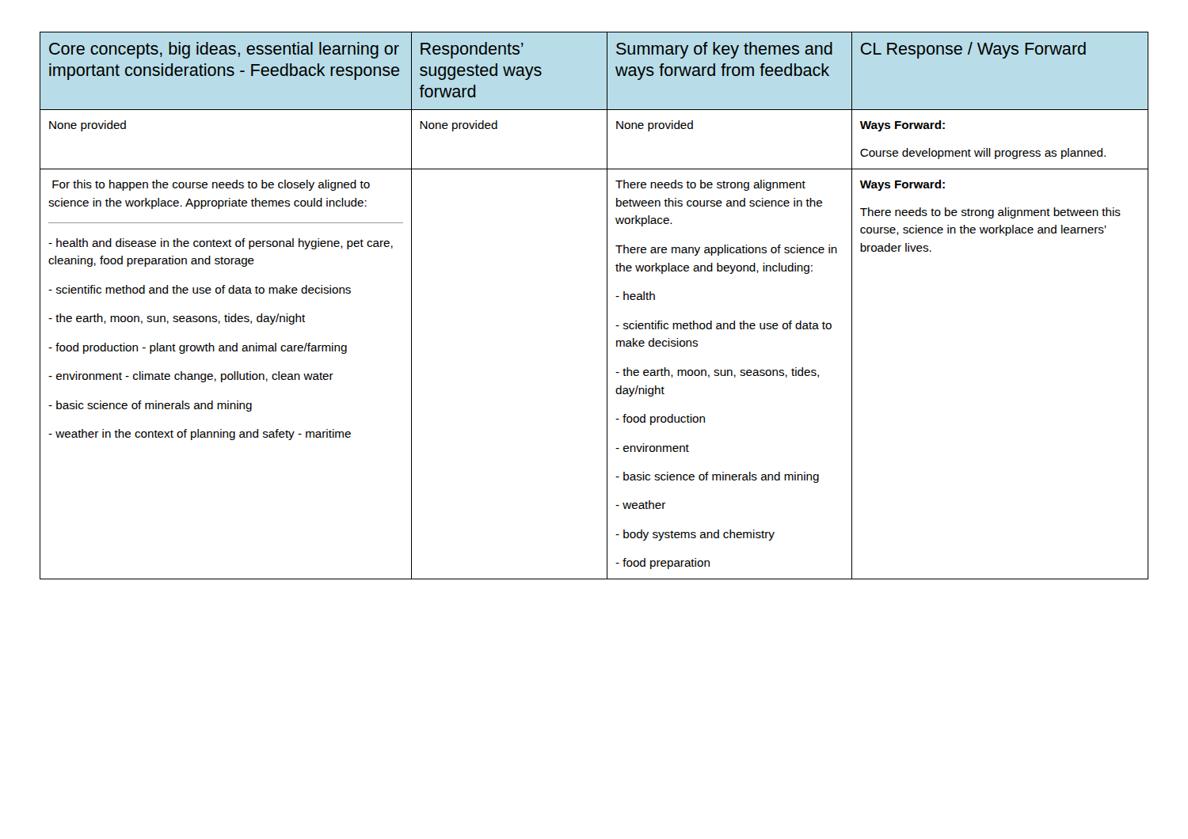| Core concepts, big ideas, essential learning or important considerations - Feedback response | Respondents’ suggested ways forward | Summary of key themes and ways forward from feedback | CL Response / Ways Forward |
| --- | --- | --- | --- |
| None provided | None provided | None provided | Ways Forward: Course development will progress as planned. |
| For this to happen the course needs to be closely aligned to science in the workplace. Appropriate themes could include: - health and disease in the context of personal hygiene, pet care, cleaning, food preparation and storage - scientific method and the use of data to make decisions - the earth, moon, sun, seasons, tides, day/night - food production - plant growth and animal care/farming - environment - climate change, pollution, clean water - basic science of minerals and mining - weather in the context of planning and safety - maritime | | There needs to be strong alignment between this course and science in the workplace. There are many applications of science in the workplace and beyond, including: - health - scientific method and the use of data to make decisions - the earth, moon, sun, seasons, tides, day/night - food production - environment - basic science of minerals and mining - weather - body systems and chemistry - food preparation | Ways Forward: There needs to be strong alignment between this course, science in the workplace and learners’ broader lives. |